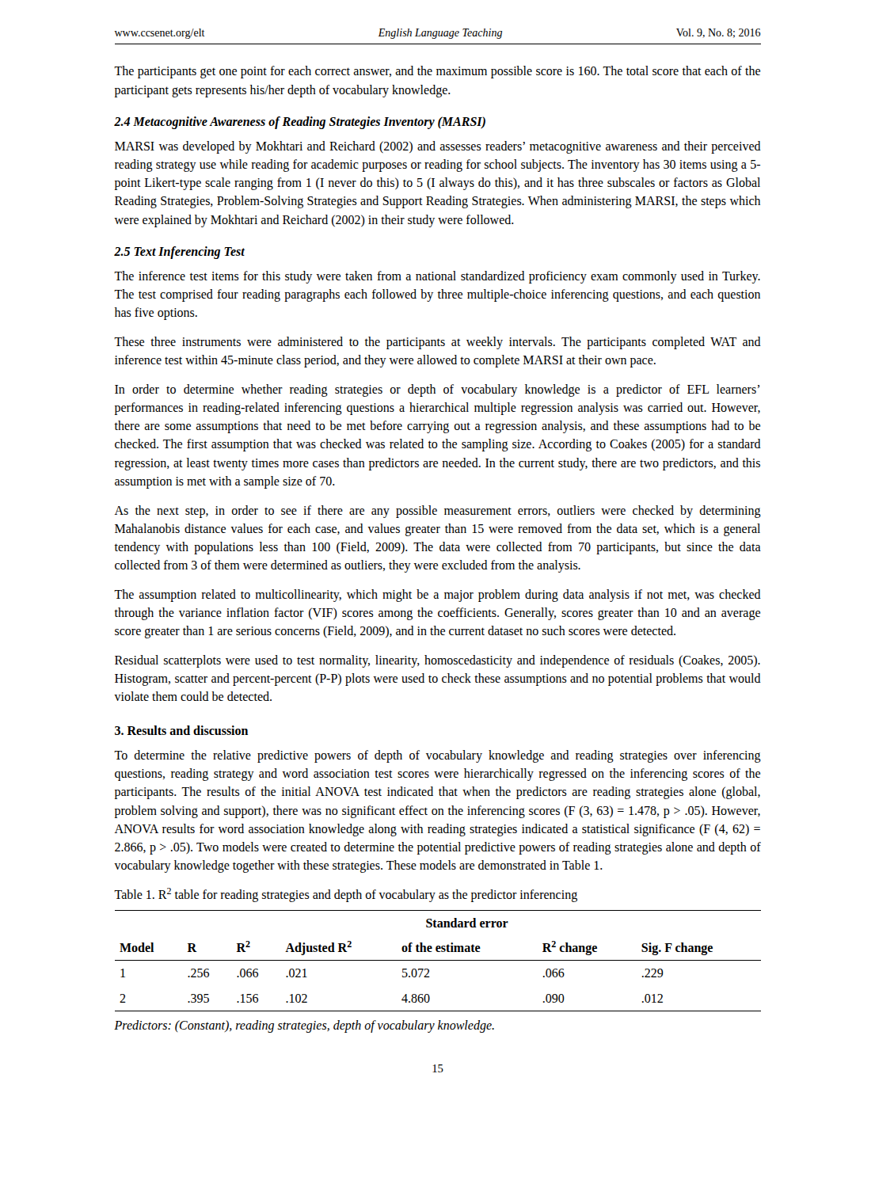www.ccsenet.org/elt English Language Teaching Vol. 9, No. 8; 2016
The participants get one point for each correct answer, and the maximum possible score is 160. The total score that each of the participant gets represents his/her depth of vocabulary knowledge.
2.4 Metacognitive Awareness of Reading Strategies Inventory (MARSI)
MARSI was developed by Mokhtari and Reichard (2002) and assesses readers’ metacognitive awareness and their perceived reading strategy use while reading for academic purposes or reading for school subjects. The inventory has 30 items using a 5-point Likert-type scale ranging from 1 (I never do this) to 5 (I always do this), and it has three subscales or factors as Global Reading Strategies, Problem-Solving Strategies and Support Reading Strategies. When administering MARSI, the steps which were explained by Mokhtari and Reichard (2002) in their study were followed.
2.5 Text Inferencing Test
The inference test items for this study were taken from a national standardized proficiency exam commonly used in Turkey. The test comprised four reading paragraphs each followed by three multiple-choice inferencing questions, and each question has five options.
These three instruments were administered to the participants at weekly intervals. The participants completed WAT and inference test within 45-minute class period, and they were allowed to complete MARSI at their own pace.
In order to determine whether reading strategies or depth of vocabulary knowledge is a predictor of EFL learners’ performances in reading-related inferencing questions a hierarchical multiple regression analysis was carried out. However, there are some assumptions that need to be met before carrying out a regression analysis, and these assumptions had to be checked. The first assumption that was checked was related to the sampling size. According to Coakes (2005) for a standard regression, at least twenty times more cases than predictors are needed. In the current study, there are two predictors, and this assumption is met with a sample size of 70.
As the next step, in order to see if there are any possible measurement errors, outliers were checked by determining Mahalanobis distance values for each case, and values greater than 15 were removed from the data set, which is a general tendency with populations less than 100 (Field, 2009). The data were collected from 70 participants, but since the data collected from 3 of them were determined as outliers, they were excluded from the analysis.
The assumption related to multicollinearity, which might be a major problem during data analysis if not met, was checked through the variance inflation factor (VIF) scores among the coefficients. Generally, scores greater than 10 and an average score greater than 1 are serious concerns (Field, 2009), and in the current dataset no such scores were detected.
Residual scatterplots were used to test normality, linearity, homoscedasticity and independence of residuals (Coakes, 2005). Histogram, scatter and percent-percent (P-P) plots were used to check these assumptions and no potential problems that would violate them could be detected.
3. Results and discussion
To determine the relative predictive powers of depth of vocabulary knowledge and reading strategies over inferencing questions, reading strategy and word association test scores were hierarchically regressed on the inferencing scores of the participants. The results of the initial ANOVA test indicated that when the predictors are reading strategies alone (global, problem solving and support), there was no significant effect on the inferencing scores (F (3, 63) = 1.478, p > .05). However, ANOVA results for word association knowledge along with reading strategies indicated a statistical significance (F (4, 62) = 2.866, p > .05). Two models were created to determine the potential predictive powers of reading strategies alone and depth of vocabulary knowledge together with these strategies. These models are demonstrated in Table 1.
Table 1. R 2 table for reading strategies and depth of vocabulary as the predictor inferencing
| | | | | Standard error | | |
| --- | --- | --- | --- | --- | --- | --- |
| Model | R | R 2 | Adjusted R 2 | of the estimate | R 2 change | Sig. F change |
| 1 | .256 | .066 | .021 | 5.072 | .066 | .229 |
| 2 | .395 | .156 | .102 | 4.860 | .090 | .012 |
Predictors: (Constant), reading strategies, depth of vocabulary knowledge.
15